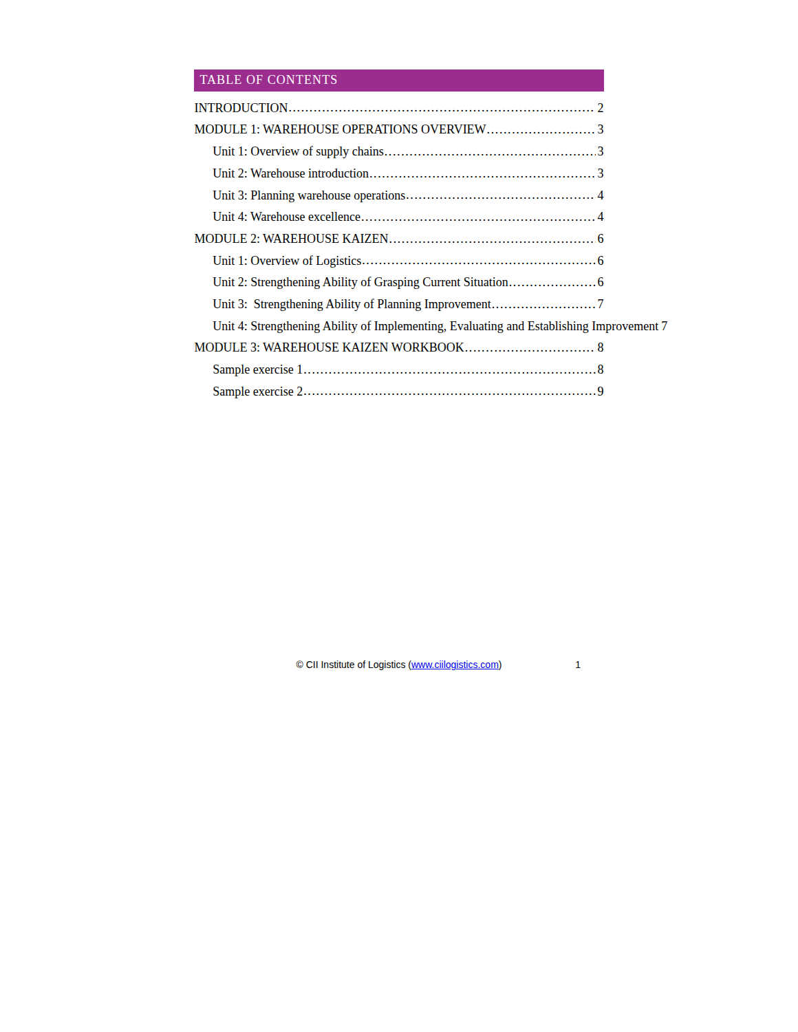TABLE OF CONTENTS
INTRODUCTION ........................................................................................................................... 2
MODULE 1: WAREHOUSE OPERATIONS OVERVIEW ....................................................... 3
Unit 1: Overview of supply chains .............................................................................................. 3
Unit 2: Warehouse introduction ................................................................................................ 3
Unit 3: Planning warehouse operations ...................................................................................... 4
Unit 4: Warehouse excellence .................................................................................................. 4
MODULE 2: WAREHOUSE KAIZEN ....................................................................................... 6
Unit 1: Overview of Logistics ................................................................................................... 6
Unit 2: Strengthening Ability of Grasping Current Situation ..................................................... 6
Unit 3: Strengthening Ability of Planning Improvement .......................................................... 7
Unit 4: Strengthening Ability of Implementing, Evaluating and Establishing Improvement ..... 7
MODULE 3: WAREHOUSE KAIZEN WORKBOOK ............................................................... 8
Sample exercise 1 ....................................................................................................................... 8
Sample exercise 2 ....................................................................................................................... 9
© CII Institute of Logistics (www.ciilogistics.com)
1